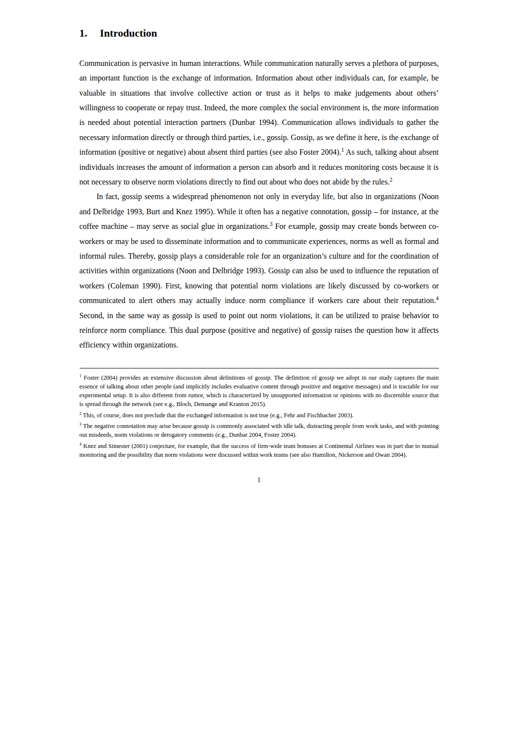1. Introduction
Communication is pervasive in human interactions. While communication naturally serves a plethora of purposes, an important function is the exchange of information. Information about other individuals can, for example, be valuable in situations that involve collective action or trust as it helps to make judgements about others’ willingness to cooperate or repay trust. Indeed, the more complex the social environment is, the more information is needed about potential interaction partners (Dunbar 1994). Communication allows individuals to gather the necessary information directly or through third parties, i.e., gossip. Gossip, as we define it here, is the exchange of information (positive or negative) about absent third parties (see also Foster 2004).1 As such, talking about absent individuals increases the amount of information a person can absorb and it reduces monitoring costs because it is not necessary to observe norm violations directly to find out about who does not abide by the rules.2
In fact, gossip seems a widespread phenomenon not only in everyday life, but also in organizations (Noon and Delbridge 1993, Burt and Knez 1995). While it often has a negative connotation, gossip – for instance, at the coffee machine – may serve as social glue in organizations.3 For example, gossip may create bonds between co-workers or may be used to disseminate information and to communicate experiences, norms as well as formal and informal rules. Thereby, gossip plays a considerable role for an organization’s culture and for the coordination of activities within organizations (Noon and Delbridge 1993). Gossip can also be used to influence the reputation of workers (Coleman 1990). First, knowing that potential norm violations are likely discussed by co-workers or communicated to alert others may actually induce norm compliance if workers care about their reputation.4 Second, in the same way as gossip is used to point out norm violations, it can be utilized to praise behavior to reinforce norm compliance. This dual purpose (positive and negative) of gossip raises the question how it affects efficiency within organizations.
1 Foster (2004) provides an extensive discussion about definitions of gossip. The definition of gossip we adopt in our study captures the main essence of talking about other people (and implicitly includes evaluative content through positive and negative messages) and is tractable for our experimental setup. It is also different from rumor, which is characterized by unsupported information or opinions with no discernible source that is spread through the network (see e.g., Bloch, Demange and Kranton 2015).
2 This, of course, does not preclude that the exchanged information is not true (e.g., Fehr and Fischbacher 2003).
3 The negative connotation may arise because gossip is commonly associated with idle talk, distracting people from work tasks, and with pointing out misdeeds, norm violations or derogatory comments (e.g., Dunbar 2004, Foster 2004).
4 Knez and Simester (2001) conjecture, for example, that the success of firm-wide team bonuses at Continental Airlines was in part due to mutual monitoring and the possibility that norm violations were discussed within work teams (see also Hamilton, Nickerson and Owan 2004).
1